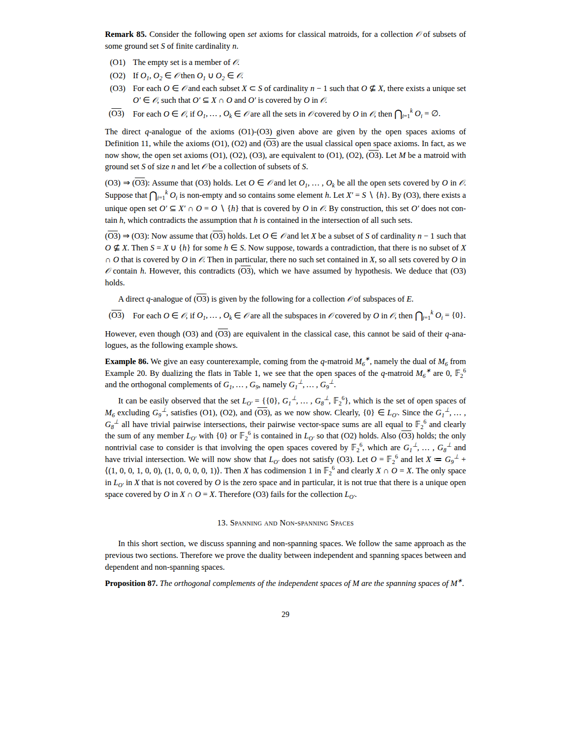Remark 85. Consider the following open set axioms for classical matroids, for a collection 𝒪 of subsets of some ground set S of finite cardinality n.
(O1) The empty set is a member of 𝒪.
(O2) If O1, O2 ∈ 𝒪 then O1 ∪ O2 ∈ 𝒪.
(O3) For each O ∈ 𝒪 and each subset X ⊂ S of cardinality n − 1 such that O ⊈ X, there exists a unique set O′ ∈ 𝒪, such that O′ ⊆ X ∩ O and O′ is covered by O in 𝒪.
(O3) For each O ∈ 𝒪, if O1, … , Ok ∈ 𝒪 are all the sets in 𝒪 covered by O in 𝒪, then ⋂i=1k Oi = ∅.
The direct q-analogue of the axioms (O1)-(O3) given above are given by the open spaces axioms of Definition 11, while the axioms (O1), (O2) and (O3) are the usual classical open space axioms. In fact, as we now show, the open set axioms (O1), (O2), (O3), are equivalent to (O1), (O2), (O3). Let M be a matroid with ground set S of size n and let 𝒪 be a collection of subsets of S.
(O3) ⇒ (O3): Assume that (O3) holds. Let O ∈ 𝒪 and let O1, … , Ok be all the open sets covered by O in 𝒪. Suppose that ⋂i=1k Oi is non-empty and so contains some element h. Let X′ = S ∖ {h}. By (O3), there exists a unique open set O′ ⊆ X′ ∩ O = O ∖ {h} that is covered by O in 𝒪. By construction, this set O′ does not contain h, which contradicts the assumption that h is contained in the intersection of all such sets.
(O3) ⇒ (O3): Now assume that (O3) holds. Let O ∈ 𝒪 and let X be a subset of S of cardinality n − 1 such that O ⊈ X. Then S = X ∪ {h} for some h ∈ S. Now suppose, towards a contradiction, that there is no subset of X ∩ O that is covered by O in 𝒪. Then in particular, there no such set contained in X, so all sets covered by O in 𝒪 contain h. However, this contradicts (O3), which we have assumed by hypothesis. We deduce that (O3) holds.
A direct q-analogue of (O3) is given by the following for a collection 𝒪 of subspaces of E.
(O3) For each O ∈ 𝒪, if O1, … , Ok ∈ 𝒪 are all the subspaces in 𝒪 covered by O in 𝒪, then ⋂i=1k Oi = {0}.
However, even though (O3) and (O3) are equivalent in the classical case, this cannot be said of their q-analogues, as the following example shows.
Example 86. We give an easy counterexample, coming from the q-matroid M6∗, namely the dual of M6 from Example 20. By dualizing the flats in Table 1, we see that the open spaces of the q-matroid M6∗ are 0, 𝔽26 and the orthogonal complements of G1, … , G9, namely G1⊥, … , G9⊥.
It can be easily observed that the set LO′ = {{0}, G1⊥, … , G8⊥, 𝔽26}, which is the set of open spaces of M6 excluding G9⊥, satisfies (O1), (O2), and (O3), as we now show. Clearly, {0} ∈ LO′. Since the G1⊥, … , G8⊥ all have trivial pairwise intersections, their pairwise vector-space sums are all equal to 𝔽26 and clearly the sum of any member LO′ with {0} or 𝔽26 is contained in LO′ so that (O2) holds. Also (O3) holds; the only nontrivial case to consider is that involving the open spaces covered by 𝔽26, which are G1⊥, … , G8⊥ and have trivial intersection. We will now show that LO′ does not satisfy (O3). Let O = 𝔽26 and let X ≔ G9⊥ + ⟨(1, 0, 0, 1, 0, 0), (1, 0, 0, 0, 0, 1)⟩. Then X has codimension 1 in 𝔽26 and clearly X ∩ O = X. The only space in LO′ in X that is not covered by O is the zero space and in particular, it is not true that there is a unique open space covered by O in X ∩ O = X. Therefore (O3) fails for the collection LO′.
13. Spanning and Non-spanning Spaces
In this short section, we discuss spanning and non-spanning spaces. We follow the same approach as the previous two sections. Therefore we prove the duality between independent and spanning spaces between and dependent and non-spanning spaces.
Proposition 87. The orthogonal complements of the independent spaces of M are the spanning spaces of M∗.
29